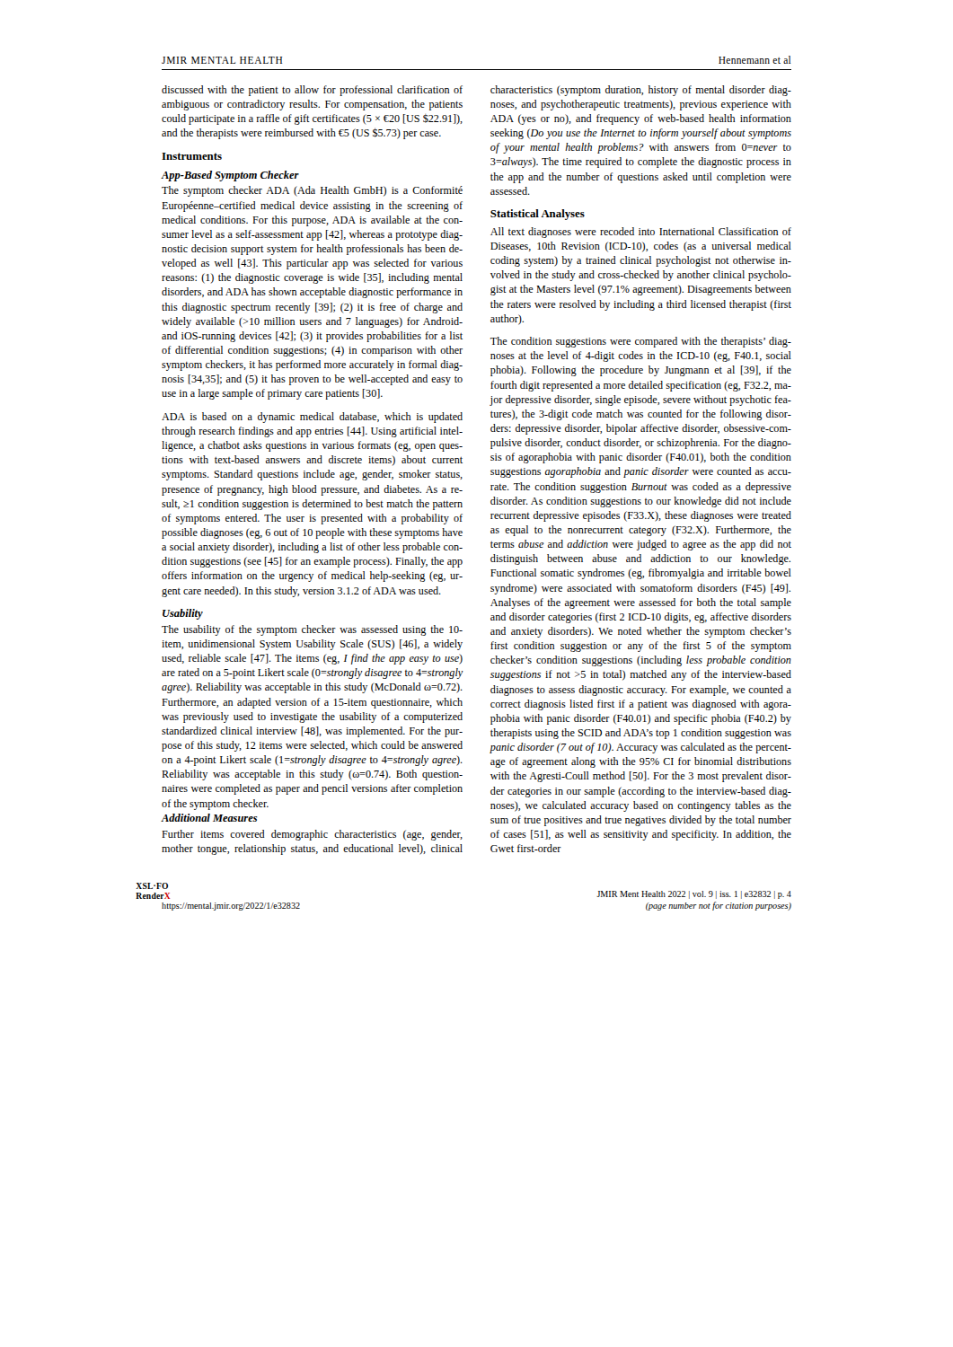JMIR MENTAL HEALTH
Hennemann et al
discussed with the patient to allow for professional clarification of ambiguous or contradictory results. For compensation, the patients could participate in a raffle of gift certificates (5 × €20 [US $22.91]), and the therapists were reimbursed with €5 (US $5.73) per case.
Instruments
App-Based Symptom Checker
The symptom checker ADA (Ada Health GmbH) is a Conformité Européenne–certified medical device assisting in the screening of medical conditions. For this purpose, ADA is available at the consumer level as a self-assessment app [42], whereas a prototype diagnostic decision support system for health professionals has been developed as well [43]. This particular app was selected for various reasons: (1) the diagnostic coverage is wide [35], including mental disorders, and ADA has shown acceptable diagnostic performance in this diagnostic spectrum recently [39]; (2) it is free of charge and widely available (>10 million users and 7 languages) for Android- and iOS-running devices [42]; (3) it provides probabilities for a list of differential condition suggestions; (4) in comparison with other symptom checkers, it has performed more accurately in formal diagnosis [34,35]; and (5) it has proven to be well-accepted and easy to use in a large sample of primary care patients [30].
ADA is based on a dynamic medical database, which is updated through research findings and app entries [44]. Using artificial intelligence, a chatbot asks questions in various formats (eg, open questions with text-based answers and discrete items) about current symptoms. Standard questions include age, gender, smoker status, presence of pregnancy, high blood pressure, and diabetes. As a result, ≥1 condition suggestion is determined to best match the pattern of symptoms entered. The user is presented with a probability of possible diagnoses (eg, 6 out of 10 people with these symptoms have a social anxiety disorder), including a list of other less probable condition suggestions (see [45] for an example process). Finally, the app offers information on the urgency of medical help-seeking (eg, urgent care needed). In this study, version 3.1.2 of ADA was used.
Usability
The usability of the symptom checker was assessed using the 10-item, unidimensional System Usability Scale (SUS) [46], a widely used, reliable scale [47]. The items (eg, I find the app easy to use) are rated on a 5-point Likert scale (0=strongly disagree to 4=strongly agree). Reliability was acceptable in this study (McDonald ω=0.72). Furthermore, an adapted version of a 15-item questionnaire, which was previously used to investigate the usability of a computerized standardized clinical interview [48], was implemented. For the purpose of this study, 12 items were selected, which could be answered on a 4-point Likert scale (1=strongly disagree to 4=strongly agree). Reliability was acceptable in this study (ω=0.74). Both questionnaires were completed as paper and pencil versions after completion of the symptom checker.
Additional Measures
Further items covered demographic characteristics (age, gender, mother tongue, relationship status, and educational level), clinical characteristics (symptom duration, history of mental disorder diagnoses, and psychotherapeutic treatments), previous experience with ADA (yes or no), and frequency of web-based health information seeking (Do you use the Internet to inform yourself about symptoms of your mental health problems? with answers from 0=never to 3=always). The time required to complete the diagnostic process in the app and the number of questions asked until completion were assessed.
Statistical Analyses
All text diagnoses were recoded into International Classification of Diseases, 10th Revision (ICD-10), codes (as a universal medical coding system) by a trained clinical psychologist not otherwise involved in the study and cross-checked by another clinical psychologist at the Masters level (97.1% agreement). Disagreements between the raters were resolved by including a third licensed therapist (first author).
The condition suggestions were compared with the therapists’ diagnoses at the level of 4-digit codes in the ICD-10 (eg, F40.1, social phobia). Following the procedure by Jungmann et al [39], if the fourth digit represented a more detailed specification (eg, F32.2, major depressive disorder, single episode, severe without psychotic features), the 3-digit code match was counted for the following disorders: depressive disorder, bipolar affective disorder, obsessive-compulsive disorder, conduct disorder, or schizophrenia. For the diagnosis of agoraphobia with panic disorder (F40.01), both the condition suggestions agoraphobia and panic disorder were counted as accurate. The condition suggestion Burnout was coded as a depressive disorder. As condition suggestions to our knowledge did not include recurrent depressive episodes (F33.X), these diagnoses were treated as equal to the nonrecurrent category (F32.X). Furthermore, the terms abuse and addiction were judged to agree as the app did not distinguish between abuse and addiction to our knowledge. Functional somatic syndromes (eg, fibromyalgia and irritable bowel syndrome) were associated with somatoform disorders (F45) [49]. Analyses of the agreement were assessed for both the total sample and disorder categories (first 2 ICD-10 digits, eg, affective disorders and anxiety disorders). We noted whether the symptom checker’s first condition suggestion or any of the first 5 of the symptom checker’s condition suggestions (including less probable condition suggestions if not >5 in total) matched any of the interview-based diagnoses to assess diagnostic accuracy. For example, we counted a correct diagnosis listed first if a patient was diagnosed with agoraphobia with panic disorder (F40.01) and specific phobia (F40.2) by therapists using the SCID and ADA’s top 1 condition suggestion was panic disorder (7 out of 10). Accuracy was calculated as the percentage of agreement along with the 95% CI for binomial distributions with the Agresti-Coull method [50]. For the 3 most prevalent disorder categories in our sample (according to the interview-based diagnoses), we calculated accuracy based on contingency tables as the sum of true positives and true negatives divided by the total number of cases [51], as well as sensitivity and specificity. In addition, the Gwet first-order
XSL·FO
RenderX
https://mental.jmir.org/2022/1/e32832
JMIR Ment Health 2022 | vol. 9 | iss. 1 | e32832 | p. 4
(page number not for citation purposes)